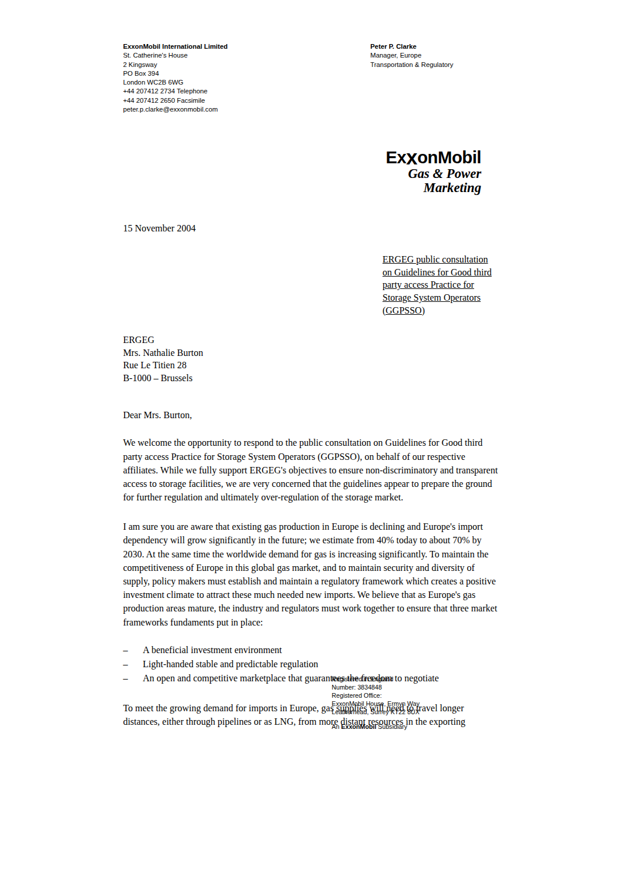ExxonMobil International Limited
St. Catherine's House
2 Kingsway
PO Box 394
London WC2B 6WG
+44 207412 2734 Telephone
+44 207412 2650 Facsimile
peter.p.clarke@exxonmobil.com
Peter P. Clarke
Manager, Europe
Transportation & Regulatory
ExxonMobil
Gas & Power
Marketing
15 November 2004
ERGEG public consultation
on Guidelines for Good third
party access Practice for
Storage System Operators
(GGPSSO)
ERGEG
Mrs. Nathalie Burton
Rue Le Titien 28
B-1000 – Brussels
Dear Mrs. Burton,
We welcome the opportunity to respond to the public consultation on Guidelines for Good third party access Practice for Storage System Operators (GGPSSO), on behalf of our respective affiliates. While we fully support ERGEG's objectives to ensure non-discriminatory and transparent access to storage facilities, we are very concerned that the guidelines appear to prepare the ground for further regulation and ultimately over-regulation of the storage market.
I am sure you are aware that existing gas production in Europe is declining and Europe's import dependency will grow significantly in the future; we estimate from 40% today to about 70% by 2030. At the same time the worldwide demand for gas is increasing significantly. To maintain the competitiveness of Europe in this global gas market, and to maintain security and diversity of supply, policy makers must establish and maintain a regulatory framework which creates a positive investment climate to attract these much needed new imports. We believe that as Europe's gas production areas mature, the industry and regulators must work together to ensure that three market frameworks fundaments put in place:
A beneficial investment environment
Light-handed stable and predictable regulation
An open and competitive marketplace that guarantees the freedom to negotiate
To meet the growing demand for imports in Europe, gas supplies will need to travel longer distances, either through pipelines or as LNG, from more distant resources in the exporting
Registered in England
Number: 3834848
Registered Office:
ExxonMobil House, Ermyn Way
Leatherhead, Surrey KT22 8UX
An ExxonMobil Subsidiary